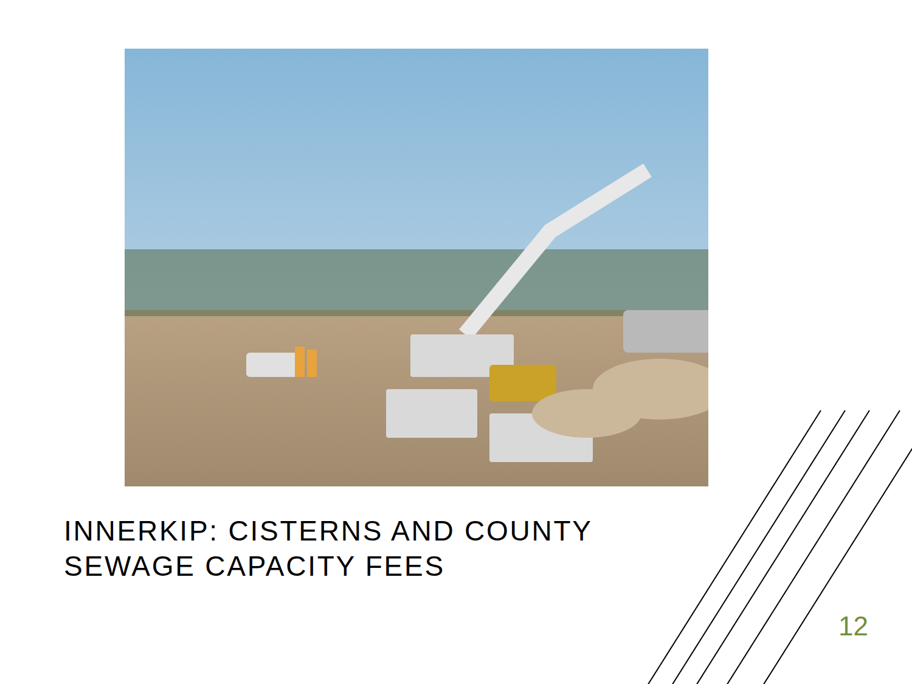Innerkip: Cisterns and County Sewage Capacity Fees
12